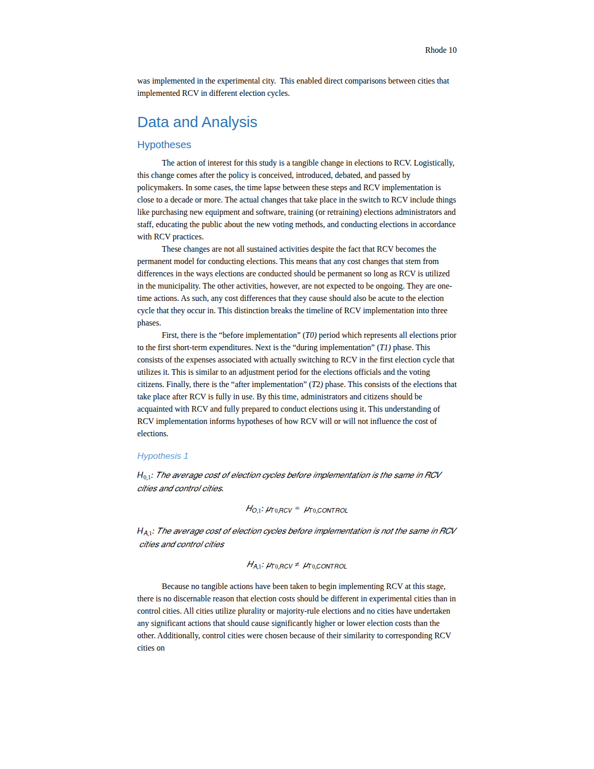Rhode 10
was implemented in the experimental city. This enabled direct comparisons between cities that implemented RCV in different election cycles.
Data and Analysis
Hypotheses
The action of interest for this study is a tangible change in elections to RCV. Logistically, this change comes after the policy is conceived, introduced, debated, and passed by policymakers. In some cases, the time lapse between these steps and RCV implementation is close to a decade or more. The actual changes that take place in the switch to RCV include things like purchasing new equipment and software, training (or retraining) elections administrators and staff, educating the public about the new voting methods, and conducting elections in accordance with RCV practices.
These changes are not all sustained activities despite the fact that RCV becomes the permanent model for conducting elections. This means that any cost changes that stem from differences in the ways elections are conducted should be permanent so long as RCV is utilized in the municipality. The other activities, however, are not expected to be ongoing. They are one-time actions. As such, any cost differences that they cause should also be acute to the election cycle that they occur in. This distinction breaks the timeline of RCV implementation into three phases.
First, there is the “before implementation” (T0) period which represents all elections prior to the first short-term expenditures. Next is the “during implementation” (T1) phase. This consists of the expenses associated with actually switching to RCV in the first election cycle that utilizes it. This is similar to an adjustment period for the elections officials and the voting citizens. Finally, there is the “after implementation” (T2) phase. This consists of the elections that take place after RCV is fully in use. By this time, administrators and citizens should be acquainted with RCV and fully prepared to conduct elections using it. This understanding of RCV implementation informs hypotheses of how RCV will or will not influence the cost of elections.
Hypothesis 1
𝐻0,1: 𝑇ℎ𝑒 𝑎𝑣𝑒𝑟𝑎𝑔𝑒 𝑐𝑜𝑠𝑡 𝑜𝑓 𝑒𝑙𝑒𝑐𝑡𝑖𝑜𝑛 𝑐𝑦𝑐𝑙𝑒𝑠 𝑏𝑒𝑓𝑜𝑟𝑒 𝑖𝑚𝑝𝑙𝑒𝑚𝑒𝑛𝑡𝑎𝑡𝑖𝑜𝑛 𝑖𝑠 𝑡ℎ𝑒 𝑠𝑎𝑚𝑒 𝑖𝑛 𝑅𝐶𝑉 𝑐𝑖𝑡𝑖𝑒𝑠 𝑎𝑛𝑑 𝑐𝑜𝑛𝑡𝑟𝑜𝑙 𝑐𝑖𝑡𝑖𝑒𝑠.
𝐻𝑂,1: 𝜇𝑇0,𝑅𝐶𝑉 = 𝜇𝑇0,𝐶𝑂𝑁𝑇𝑅𝑂𝐿
𝐻𝐴,1: 𝑇ℎ𝑒 𝑎𝑣𝑒𝑟𝑎𝑔𝑒 𝑐𝑜𝑠𝑡 𝑜𝑓 𝑒𝑙𝑒𝑐𝑡𝑖𝑜𝑛 𝑐𝑦𝑐𝑙𝑒𝑠 𝑏𝑒𝑓𝑜𝑟𝑒 𝑖𝑚𝑝𝑙𝑒𝑚𝑒𝑛𝑡𝑎𝑡𝑖𝑜𝑛 𝑖𝑠 𝑛𝑜𝑡 𝑡ℎ𝑒 𝑠𝑎𝑚𝑒 𝑖𝑛 𝑅𝐶𝑉
𝑐𝑖𝑡𝑖𝑒𝑠 𝑎𝑛𝑑 𝑐𝑜𝑛𝑡𝑟𝑜𝑙 𝑐𝑖𝑡𝑖𝑒𝑠
𝐻𝐴,1: 𝜇𝑇0,𝑅𝐶𝑉 ≠ 𝜇𝑇0,𝐶𝑂𝑁𝑇𝑅𝑂𝐿
Because no tangible actions have been taken to begin implementing RCV at this stage, there is no discernable reason that election costs should be different in experimental cities than in control cities. All cities utilize plurality or majority-rule elections and no cities have undertaken any significant actions that should cause significantly higher or lower election costs than the other. Additionally, control cities were chosen because of their similarity to corresponding RCV cities on